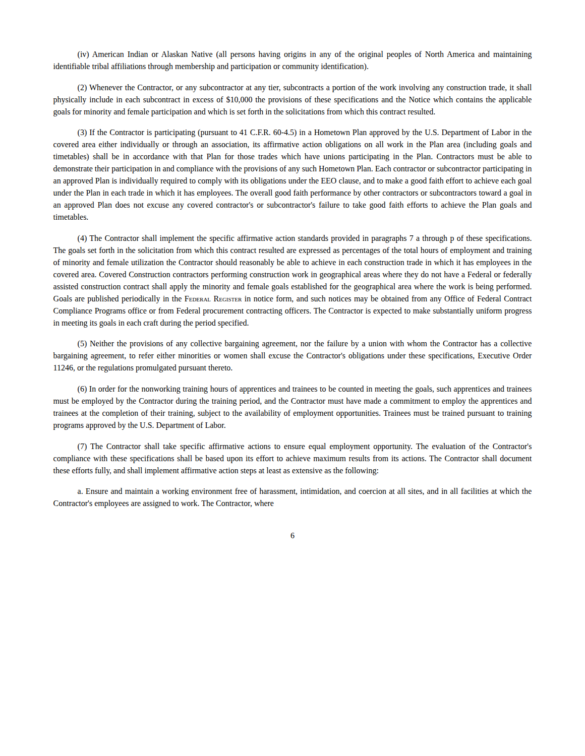(iv) American Indian or Alaskan Native (all persons having origins in any of the original peoples of North America and maintaining identifiable tribal affiliations through membership and participation or community identification).
(2) Whenever the Contractor, or any subcontractor at any tier, subcontracts a portion of the work involving any construction trade, it shall physically include in each subcontract in excess of $10,000 the provisions of these specifications and the Notice which contains the applicable goals for minority and female participation and which is set forth in the solicitations from which this contract resulted.
(3) If the Contractor is participating (pursuant to 41 C.F.R. 60-4.5) in a Hometown Plan approved by the U.S. Department of Labor in the covered area either individually or through an association, its affirmative action obligations on all work in the Plan area (including goals and timetables) shall be in accordance with that Plan for those trades which have unions participating in the Plan. Contractors must be able to demonstrate their participation in and compliance with the provisions of any such Hometown Plan. Each contractor or subcontractor participating in an approved Plan is individually required to comply with its obligations under the EEO clause, and to make a good faith effort to achieve each goal under the Plan in each trade in which it has employees. The overall good faith performance by other contractors or subcontractors toward a goal in an approved Plan does not excuse any covered contractor's or subcontractor's failure to take good faith efforts to achieve the Plan goals and timetables.
(4) The Contractor shall implement the specific affirmative action standards provided in paragraphs 7 a through p of these specifications. The goals set forth in the solicitation from which this contract resulted are expressed as percentages of the total hours of employment and training of minority and female utilization the Contractor should reasonably be able to achieve in each construction trade in which it has employees in the covered area. Covered Construction contractors performing construction work in geographical areas where they do not have a Federal or federally assisted construction contract shall apply the minority and female goals established for the geographical area where the work is being performed. Goals are published periodically in the Federal Register in notice form, and such notices may be obtained from any Office of Federal Contract Compliance Programs office or from Federal procurement contracting officers. The Contractor is expected to make substantially uniform progress in meeting its goals in each craft during the period specified.
(5) Neither the provisions of any collective bargaining agreement, nor the failure by a union with whom the Contractor has a collective bargaining agreement, to refer either minorities or women shall excuse the Contractor's obligations under these specifications, Executive Order 11246, or the regulations promulgated pursuant thereto.
(6) In order for the nonworking training hours of apprentices and trainees to be counted in meeting the goals, such apprentices and trainees must be employed by the Contractor during the training period, and the Contractor must have made a commitment to employ the apprentices and trainees at the completion of their training, subject to the availability of employment opportunities. Trainees must be trained pursuant to training programs approved by the U.S. Department of Labor.
(7) The Contractor shall take specific affirmative actions to ensure equal employment opportunity. The evaluation of the Contractor's compliance with these specifications shall be based upon its effort to achieve maximum results from its actions. The Contractor shall document these efforts fully, and shall implement affirmative action steps at least as extensive as the following:
a. Ensure and maintain a working environment free of harassment, intimidation, and coercion at all sites, and in all facilities at which the Contractor's employees are assigned to work. The Contractor, where
6